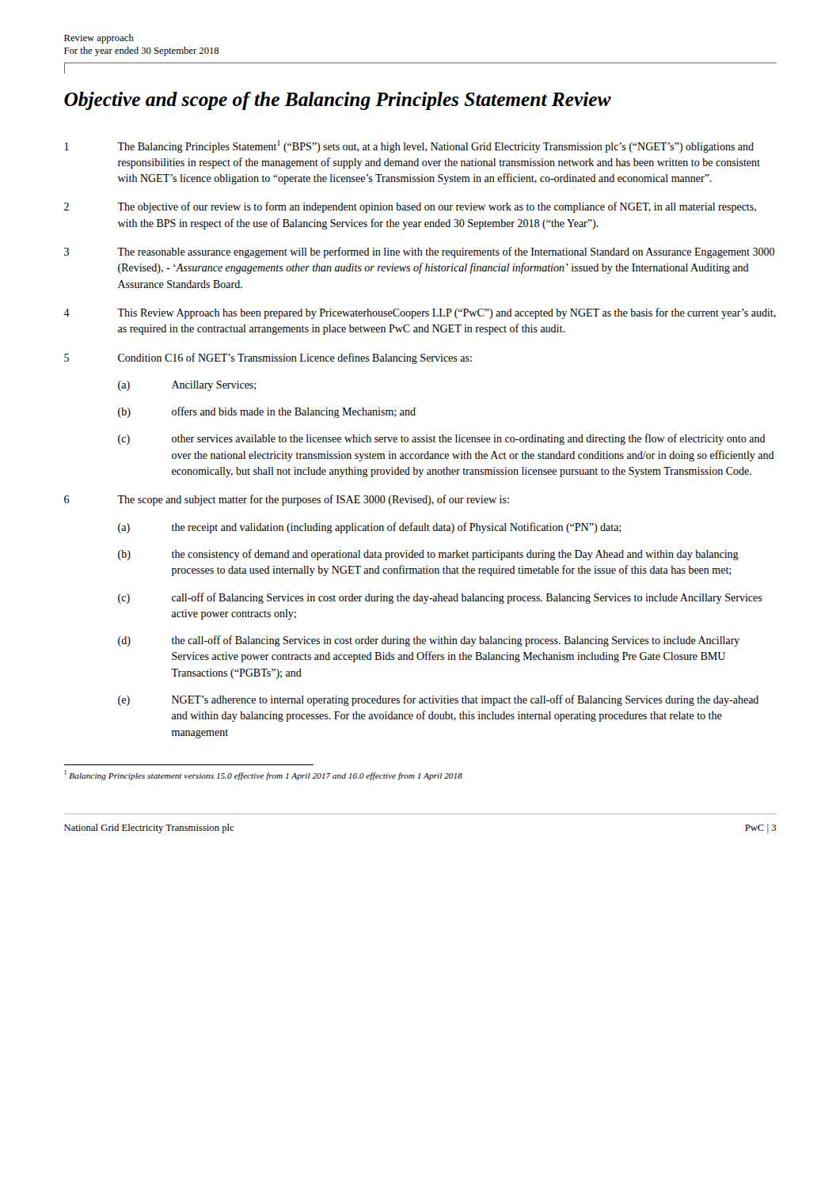Review approach
For the year ended 30 September 2018
Objective and scope of the Balancing Principles Statement Review
The Balancing Principles Statement1 (“BPS”) sets out, at a high level, National Grid Electricity Transmission plc’s (“NGET’s”) obligations and responsibilities in respect of the management of supply and demand over the national transmission network and has been written to be consistent with NGET’s licence obligation to “operate the licensee’s Transmission System in an efficient, co-ordinated and economical manner”.
The objective of our review is to form an independent opinion based on our review work as to the compliance of NGET, in all material respects, with the BPS in respect of the use of Balancing Services for the year ended 30 September 2018 (“the Year”).
The reasonable assurance engagement will be performed in line with the requirements of the International Standard on Assurance Engagement 3000 (Revised), - ‘Assurance engagements other than audits or reviews of historical financial information’ issued by the International Auditing and Assurance Standards Board.
This Review Approach has been prepared by PricewaterhouseCoopers LLP (“PwC”) and accepted by NGET as the basis for the current year’s audit, as required in the contractual arrangements in place between PwC and NGET in respect of this audit.
Condition C16 of NGET’s Transmission Licence defines Balancing Services as:
Ancillary Services;
offers and bids made in the Balancing Mechanism; and
other services available to the licensee which serve to assist the licensee in co-ordinating and directing the flow of electricity onto and over the national electricity transmission system in accordance with the Act or the standard conditions and/or in doing so efficiently and economically, but shall not include anything provided by another transmission licensee pursuant to the System Transmission Code.
The scope and subject matter for the purposes of ISAE 3000 (Revised), of our review is:
the receipt and validation (including application of default data) of Physical Notification (“PN”) data;
the consistency of demand and operational data provided to market participants during the Day Ahead and within day balancing processes to data used internally by NGET and confirmation that the required timetable for the issue of this data has been met;
call-off of Balancing Services in cost order during the day-ahead balancing process. Balancing Services to include Ancillary Services active power contracts only;
the call-off of Balancing Services in cost order during the within day balancing process. Balancing Services to include Ancillary Services active power contracts and accepted Bids and Offers in the Balancing Mechanism including Pre Gate Closure BMU Transactions (“PGBTs”); and
NGET’s adherence to internal operating procedures for activities that impact the call-off of Balancing Services during the day-ahead and within day balancing processes. For the avoidance of doubt, this includes internal operating procedures that relate to the management
1 Balancing Principles statement versions 15.0 effective from 1 April 2017 and 16.0 effective from 1 April 2018
National Grid Electricity Transmission plc
PwC | 3